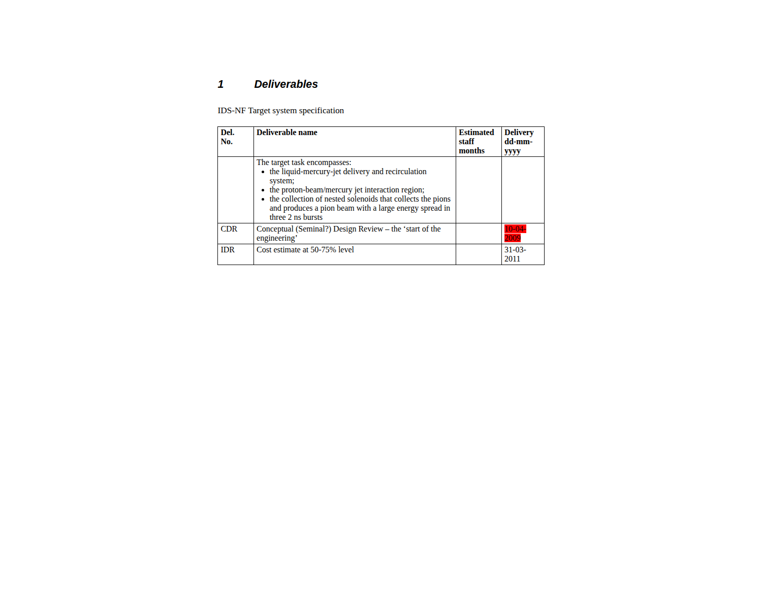1 Deliverables
IDS-NF Target system specification
| Del. No. | Deliverable name | Estimated staff months | Delivery dd-mm-yyyy |
| --- | --- | --- | --- |
| | The target task encompasses: the liquid-mercury-jet delivery and recirculation system; the proton-beam/mercury jet interaction region; the collection of nested solenoids that collects the pions and produces a pion beam with a large energy spread in three 2 ns bursts | | |
| CDR | Conceptual (Seminal?) Design Review – the ‘start of the engineering’ | | 10-04-2009 |
| IDR | Cost estimate at 50-75% level | | 31-03-2011 |